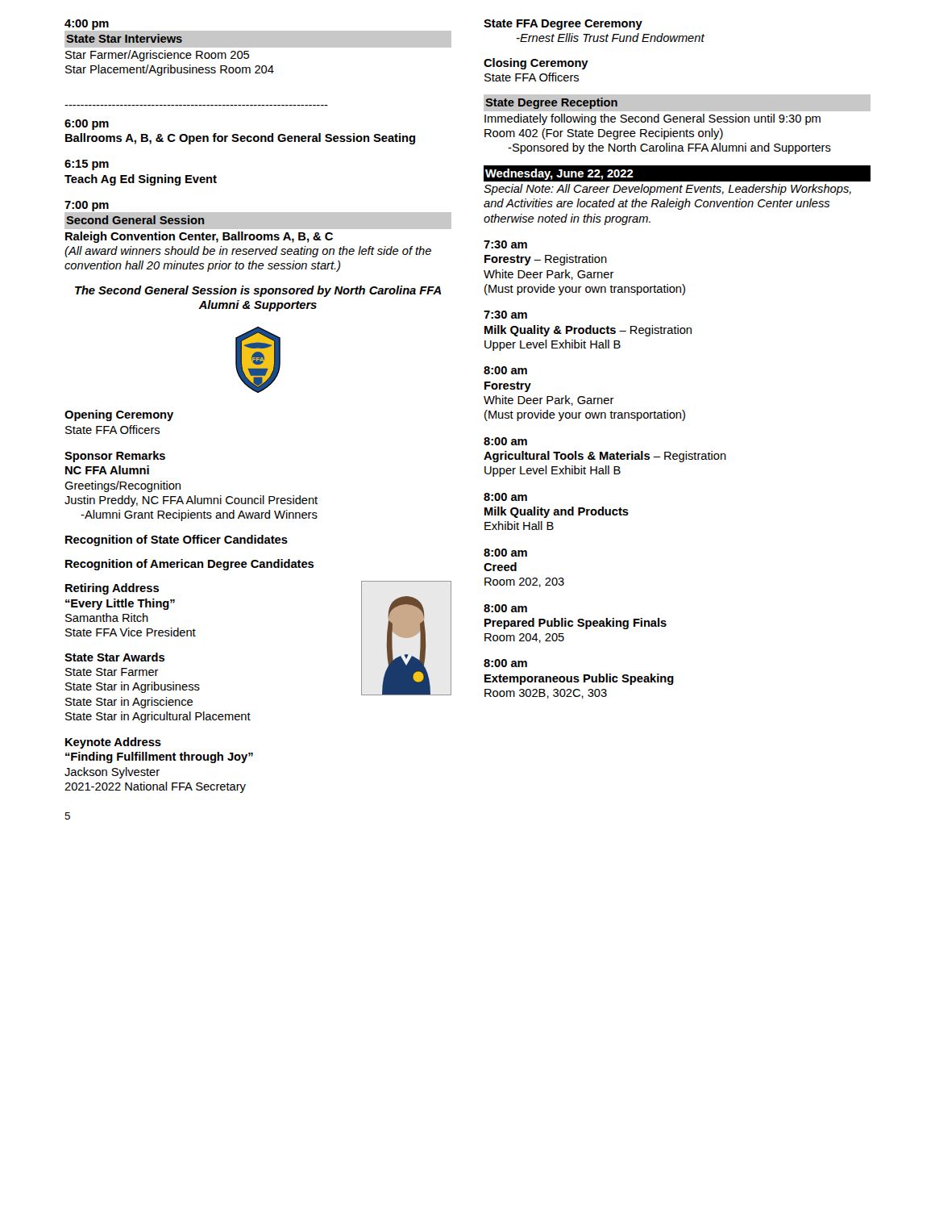4:00 pm
State Star Interviews
Star Farmer/Agriscience Room 205
Star Placement/Agribusiness Room 204
-------------------------------------------------------------------
6:00 pm
Ballrooms A, B, & C Open for Second General Session Seating
6:15 pm
Teach Ag Ed Signing Event
7:00 pm
Second General Session
Raleigh Convention Center, Ballrooms A, B, & C
(All award winners should be in reserved seating on the left side of the convention hall 20 minutes prior to the session start.)
The Second General Session is sponsored by North Carolina FFA Alumni & Supporters
FFA
Opening Ceremony
State FFA Officers
Sponsor Remarks
NC FFA Alumni
Greetings/Recognition
Justin Preddy, NC FFA Alumni Council President
-Alumni Grant Recipients and Award Winners
Recognition of State Officer Candidates
Recognition of American Degree Candidates
Retiring Address
“Every Little Thing”
Samantha Ritch
State FFA Vice President
State Star Awards
State Star Farmer
State Star in Agribusiness
State Star in Agriscience
State Star in Agricultural Placement
Keynote Address
“Finding Fulfillment through Joy”
Jackson Sylvester
2021-2022 National FFA Secretary
5
State FFA Degree Ceremony
-Ernest Ellis Trust Fund Endowment
Closing Ceremony
State FFA Officers
State Degree Reception
Immediately following the Second General Session until 9:30 pm
Room 402 (For State Degree Recipients only)
-Sponsored by the North Carolina FFA Alumni and Supporters
Wednesday, June 22, 2022
Special Note: All Career Development Events, Leadership Workshops, and Activities are located at the Raleigh Convention Center unless otherwise noted in this program.
7:30 am
Forestry – Registration
White Deer Park, Garner
(Must provide your own transportation)
7:30 am
Milk Quality & Products – Registration
Upper Level Exhibit Hall B
8:00 am
Forestry
White Deer Park, Garner
(Must provide your own transportation)
8:00 am
Agricultural Tools & Materials – Registration
Upper Level Exhibit Hall B
8:00 am
Milk Quality and Products
Exhibit Hall B
8:00 am
Creed
Room 202, 203
8:00 am
Prepared Public Speaking Finals
Room 204, 205
8:00 am
Extemporaneous Public Speaking
Room 302B, 302C, 303